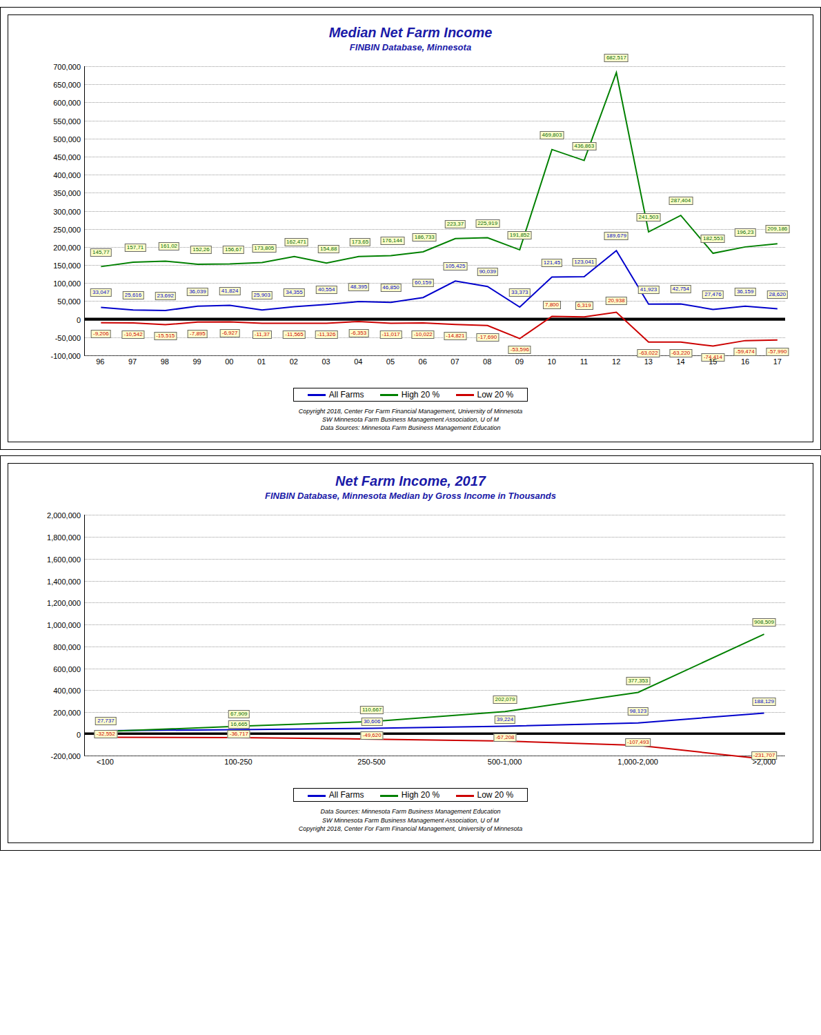Median Net Farm Income
FINBIN Database, Minnesota
700,000
650,000
600,000
550,000
500,000
450,000
400,000
350,000
300,000
250,000
200,000
150,000
100,000
50,000
0
-50,000
-100,000
145,77
157,71
161,02
152,26
156,67
173,805
162,471
154,88
173,65
176,144
186,733
223,37
225,919
191,852
469,803
436,863
682,517
241,503
287,404
182,553
196,23
209,186
33,047
25,616
23,692
36,039
41,824
25,903
34,355
40,554
48,395
46,850
60,159
105,425
90,039
33,373
121,45
123,041
189,679
41,923
42,754
27,476
36,159
28,620
-9,206
-10,542
-15,515
-7,895
-6,927
-11,37
-11,565
-11,326
-6,353
-11,017
-10,022
-14,821
-17,690
-53,596
7,800
6,319
20,938
-63,022
-63,220
-74,414
-59,474
-57,990
96 97 98 99 00 01 02 03 04 05 06 07 08 09 10 11 12 13 14 15 16 17
All Farms High 20 % Low 20 %
Copyright 2018, Center For Farm Financial Management, University of Minnesota
SW Minnesota Farm Business Management Association, U of M
Data Sources: Minnesota Farm Business Management Education
Net Farm Income, 2017
FINBIN Database, Minnesota Median by Gross Income in Thousands
2,000,000
1,800,000
1,600,000
1,400,000
1,200,000
1,000,000
800,000
600,000
400,000
200,000
0
-200,000
27,737
67,909
16,665
110,667
30,606
202,079
39,224
377,353
98,123
908,509
188,129
-32,552
-36,717
-49,620
-67,208
-107,493
-231,707
<100 100-250 250-500 500-1,000 1,000-2,000 >2,000
All Farms High 20 % Low 20 %
Data Sources: Minnesota Farm Business Management Education
SW Minnesota Farm Business Management Association, U of M
Copyright 2018, Center For Farm Financial Management, University of Minnesota